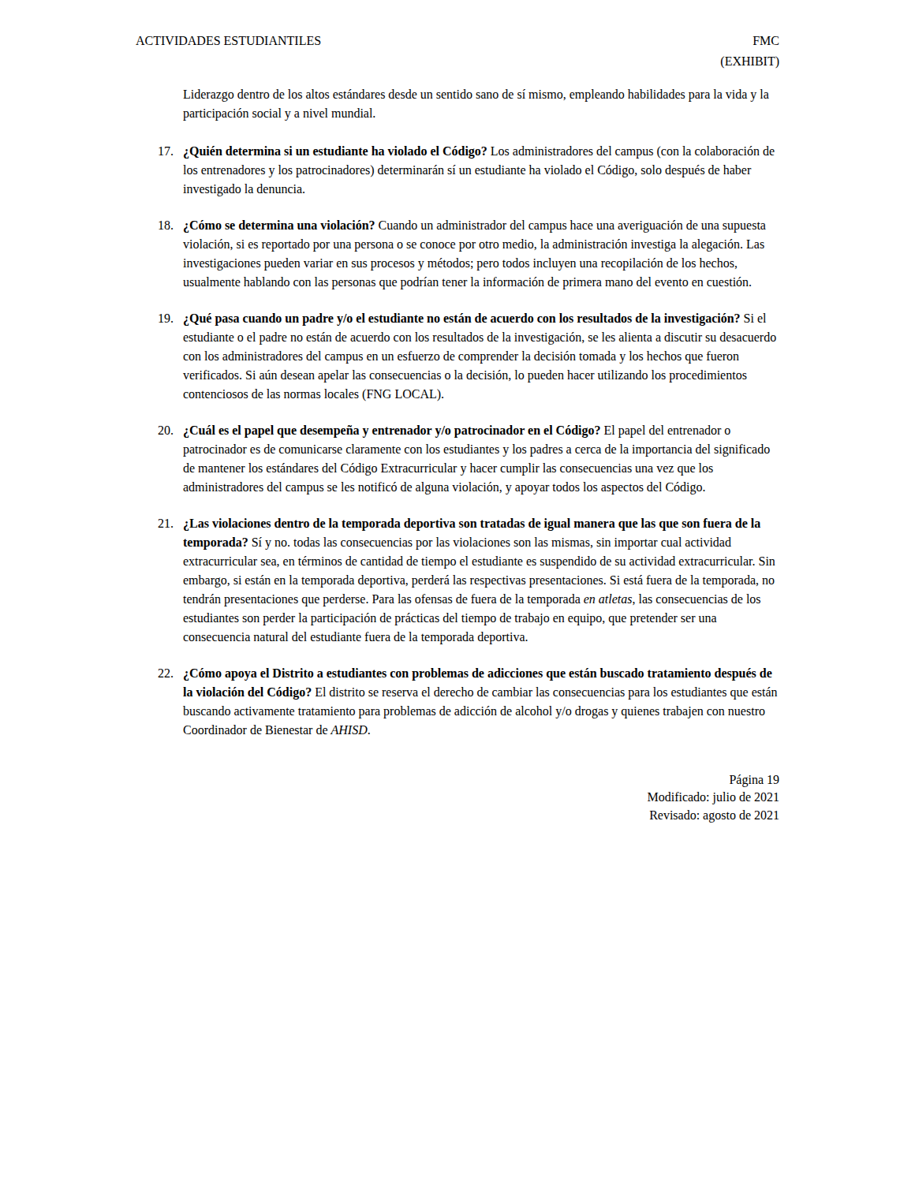ACTIVIDADES ESTUDIANTILES
FMC
(EXHIBIT)
Liderazgo dentro de los altos estándares desde un sentido sano de sí mismo, empleando habilidades para la vida y la participación social y a nivel mundial.
¿Quién determina si un estudiante ha violado el Código? Los administradores del campus (con la colaboración de los entrenadores y los patrocinadores) determinarán sí un estudiante ha violado el Código, solo después de haber investigado la denuncia.
¿Cómo se determina una violación? Cuando un administrador del campus hace una averiguación de una supuesta violación, si es reportado por una persona o se conoce por otro medio, la administración investiga la alegación. Las investigaciones pueden variar en sus procesos y métodos; pero todos incluyen una recopilación de los hechos, usualmente hablando con las personas que podrían tener la información de primera mano del evento en cuestión.
¿Qué pasa cuando un padre y/o el estudiante no están de acuerdo con los resultados de la investigación? Si el estudiante o el padre no están de acuerdo con los resultados de la investigación, se les alienta a discutir su desacuerdo con los administradores del campus en un esfuerzo de comprender la decisión tomada y los hechos que fueron verificados. Si aún desean apelar las consecuencias o la decisión, lo pueden hacer utilizando los procedimientos contenciosos de las normas locales (FNG LOCAL).
¿Cuál es el papel que desempeña y entrenador y/o patrocinador en el Código? El papel del entrenador o patrocinador es de comunicarse claramente con los estudiantes y los padres a cerca de la importancia del significado de mantener los estándares del Código Extracurricular y hacer cumplir las consecuencias una vez que los administradores del campus se les notificó de alguna violación, y apoyar todos los aspectos del Código.
¿Las violaciones dentro de la temporada deportiva son tratadas de igual manera que las que son fuera de la temporada? Sí y no. todas las consecuencias por las violaciones son las mismas, sin importar cual actividad extracurricular sea, en términos de cantidad de tiempo el estudiante es suspendido de su actividad extracurricular. Sin embargo, si están en la temporada deportiva, perderá las respectivas presentaciones. Si está fuera de la temporada, no tendrán presentaciones que perderse. Para las ofensas de fuera de la temporada en atletas, las consecuencias de los estudiantes son perder la participación de prácticas del tiempo de trabajo en equipo, que pretender ser una consecuencia natural del estudiante fuera de la temporada deportiva.
¿Cómo apoya el Distrito a estudiantes con problemas de adicciones que están buscado tratamiento después de la violación del Código? El distrito se reserva el derecho de cambiar las consecuencias para los estudiantes que están buscando activamente tratamiento para problemas de adicción de alcohol y/o drogas y quienes trabajen con nuestro Coordinador de Bienestar de AHISD.
Página 19
Modificado: julio de 2021
Revisado: agosto de 2021